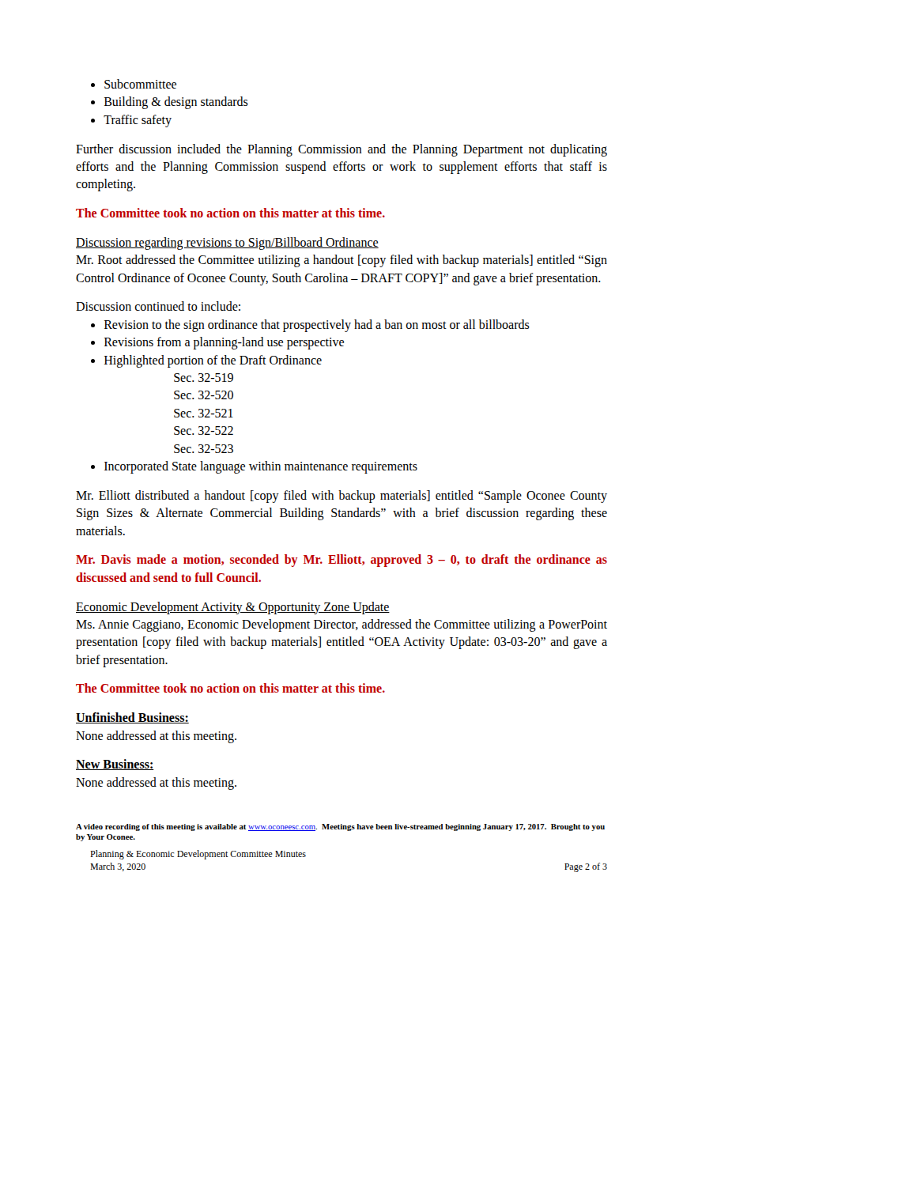Subcommittee
Building & design standards
Traffic safety
Further discussion included the Planning Commission and the Planning Department not duplicating efforts and the Planning Commission suspend efforts or work to supplement efforts that staff is completing.
The Committee took no action on this matter at this time.
Discussion regarding revisions to Sign/Billboard Ordinance
Mr. Root addressed the Committee utilizing a handout [copy filed with backup materials] entitled “Sign Control Ordinance of Oconee County, South Carolina – DRAFT COPY]” and gave a brief presentation.
Discussion continued to include:
Revision to the sign ordinance that prospectively had a ban on most or all billboards
Revisions from a planning-land use perspective
Highlighted portion of the Draft Ordinance
Sec. 32-519
Sec. 32-520
Sec. 32-521
Sec. 32-522
Sec. 32-523
Incorporated State language within maintenance requirements
Mr. Elliott distributed a handout [copy filed with backup materials] entitled “Sample Oconee County Sign Sizes & Alternate Commercial Building Standards” with a brief discussion regarding these materials.
Mr. Davis made a motion, seconded by Mr. Elliott, approved 3 – 0, to draft the ordinance as discussed and send to full Council.
Economic Development Activity & Opportunity Zone Update
Ms. Annie Caggiano, Economic Development Director, addressed the Committee utilizing a PowerPoint presentation [copy filed with backup materials] entitled “OEA Activity Update: 03-03-20” and gave a brief presentation.
The Committee took no action on this matter at this time.
Unfinished Business:
None addressed at this meeting.
New Business:
None addressed at this meeting.
A video recording of this meeting is available at www.oconeesc.com. Meetings have been live-streamed beginning January 17, 2017. Brought to you by Your Oconee.
Planning & Economic Development Committee Minutes
March 3, 2020 Page 2 of 3